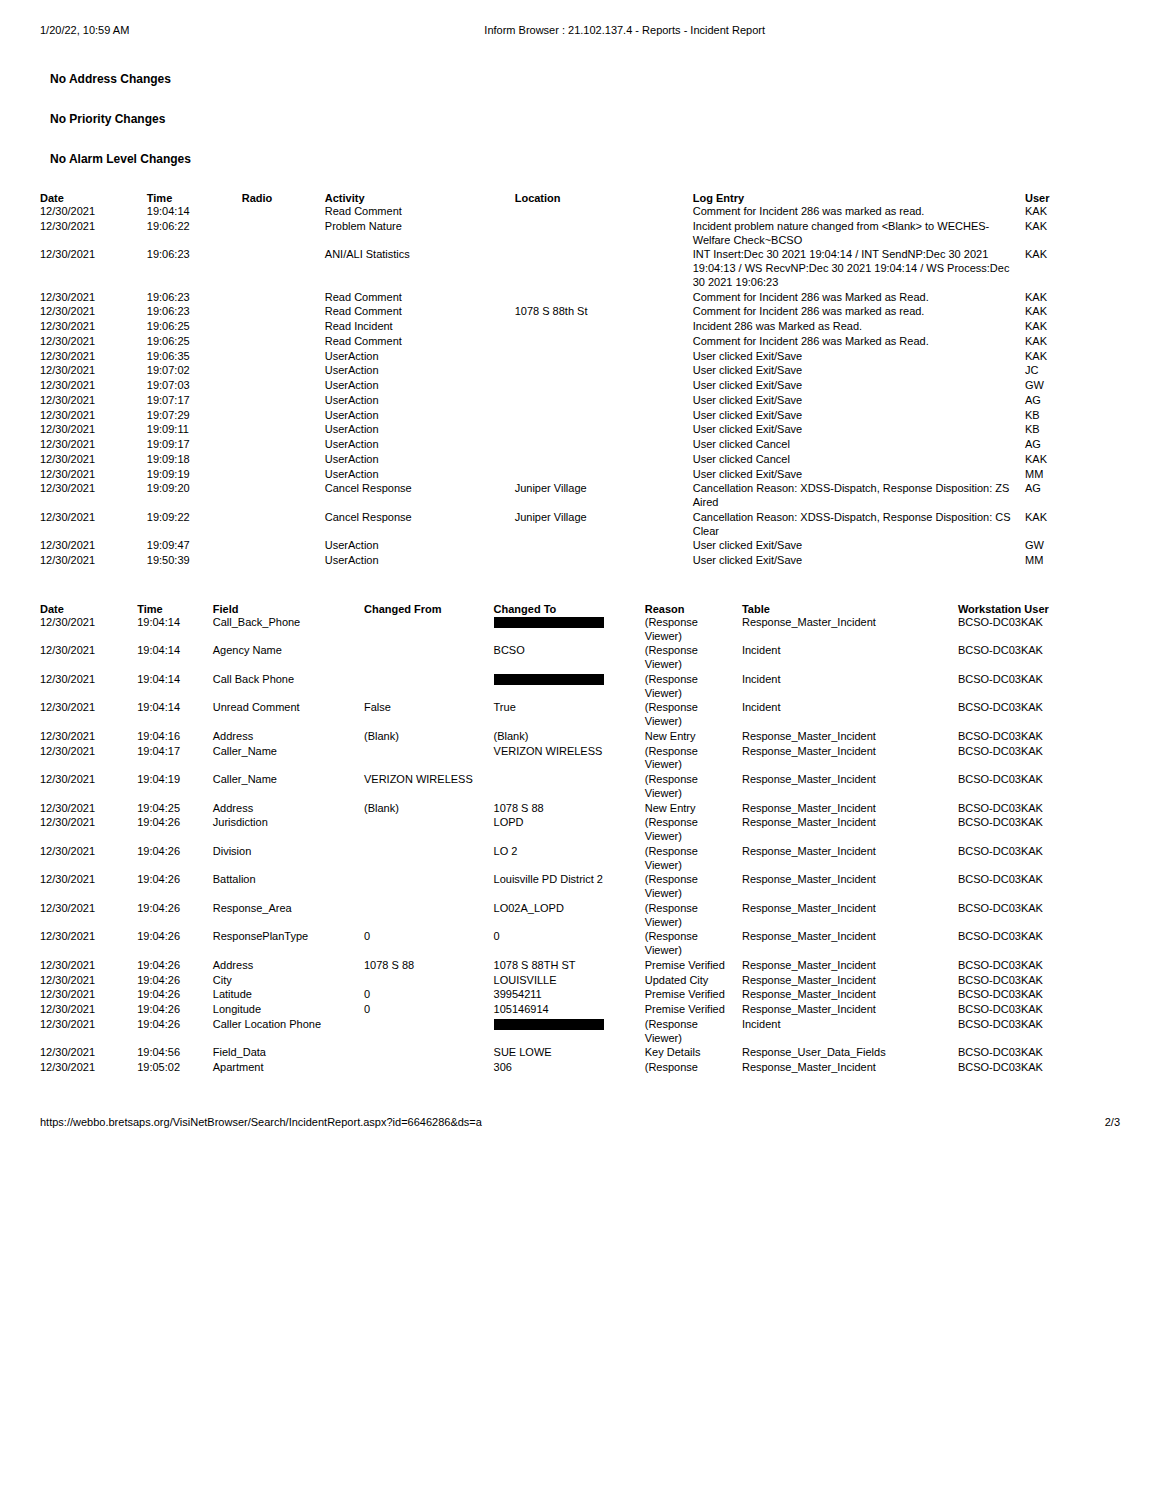1/20/22, 10:59 AM
Inform Browser : 21.102.137.4 - Reports - Incident Report
No Address Changes
No Priority Changes
No Alarm Level Changes
| Date | Time | Radio | Activity | Location | Log Entry | User |
| --- | --- | --- | --- | --- | --- | --- |
| 12/30/2021 | 19:04:14 | | Read Comment | | Comment for Incident 286 was marked as read. | KAK |
| 12/30/2021 | 19:06:22 | | Problem Nature | | Incident problem nature changed from <Blank> to WECHES-Welfare Check~BCSO | KAK |
| 12/30/2021 | 19:06:23 | | ANI/ALI Statistics | | INT Insert:Dec 30 2021 19:04:14 / INT SendNP:Dec 30 2021 19:04:13 / WS RecvNP:Dec 30 2021 19:04:14 / WS Process:Dec 30 2021 19:06:23 | KAK |
| 12/30/2021 | 19:06:23 | | Read Comment | | Comment for Incident 286 was Marked as Read. | KAK |
| 12/30/2021 | 19:06:23 | | Read Comment | 1078 S 88th St | Comment for Incident 286 was marked as read. | KAK |
| 12/30/2021 | 19:06:25 | | Read Incident | | Incident 286 was Marked as Read. | KAK |
| 12/30/2021 | 19:06:25 | | Read Comment | | Comment for Incident 286 was Marked as Read. | KAK |
| 12/30/2021 | 19:06:35 | | UserAction | | User clicked Exit/Save | KAK |
| 12/30/2021 | 19:07:02 | | UserAction | | User clicked Exit/Save | JC |
| 12/30/2021 | 19:07:03 | | UserAction | | User clicked Exit/Save | GW |
| 12/30/2021 | 19:07:17 | | UserAction | | User clicked Exit/Save | AG |
| 12/30/2021 | 19:07:29 | | UserAction | | User clicked Exit/Save | KB |
| 12/30/2021 | 19:09:11 | | UserAction | | User clicked Exit/Save | KB |
| 12/30/2021 | 19:09:17 | | UserAction | | User clicked Cancel | AG |
| 12/30/2021 | 19:09:18 | | UserAction | | User clicked Cancel | KAK |
| 12/30/2021 | 19:09:19 | | UserAction | | User clicked Exit/Save | MM |
| 12/30/2021 | 19:09:20 | | Cancel Response | Juniper Village | Cancellation Reason: XDSS-Dispatch, Response Disposition: ZS Aired | AG |
| 12/30/2021 | 19:09:22 | | Cancel Response | Juniper Village | Cancellation Reason: XDSS-Dispatch, Response Disposition: CS Clear | KAK |
| 12/30/2021 | 19:09:47 | | UserAction | | User clicked Exit/Save | GW |
| 12/30/2021 | 19:50:39 | | UserAction | | User clicked Exit/Save | MM |
| Date | Time | Field | Changed From | Changed To | Reason | Table | Workstation User |
| --- | --- | --- | --- | --- | --- | --- | --- |
| 12/30/2021 | 19:04:14 | Call_Back_Phone | | | (Response Viewer) | Response_Master_Incident | BCSO-DC03KAK |
| 12/30/2021 | 19:04:14 | Agency Name | | BCSO | (Response Viewer) | Incident | BCSO-DC03KAK |
| 12/30/2021 | 19:04:14 | Call Back Phone | | | (Response Viewer) | Incident | BCSO-DC03KAK |
| 12/30/2021 | 19:04:14 | Unread Comment | False | True | (Response Viewer) | Incident | BCSO-DC03KAK |
| 12/30/2021 | 19:04:16 | Address | (Blank) | (Blank) | New Entry | Response_Master_Incident | BCSO-DC03KAK |
| 12/30/2021 | 19:04:17 | Caller_Name | | VERIZON WIRELESS | (Response Viewer) | Response_Master_Incident | BCSO-DC03KAK |
| 12/30/2021 | 19:04:19 | Caller_Name | VERIZON WIRELESS | | (Response Viewer) | Response_Master_Incident | BCSO-DC03KAK |
| 12/30/2021 | 19:04:25 | Address | (Blank) | 1078 S 88 | New Entry | Response_Master_Incident | BCSO-DC03KAK |
| 12/30/2021 | 19:04:26 | Jurisdiction | | LOPD | (Response Viewer) | Response_Master_Incident | BCSO-DC03KAK |
| 12/30/2021 | 19:04:26 | Division | | LO 2 | (Response Viewer) | Response_Master_Incident | BCSO-DC03KAK |
| 12/30/2021 | 19:04:26 | Battalion | | Louisville PD District 2 | (Response Viewer) | Response_Master_Incident | BCSO-DC03KAK |
| 12/30/2021 | 19:04:26 | Response_Area | | LO02A_LOPD | (Response Viewer) | Response_Master_Incident | BCSO-DC03KAK |
| 12/30/2021 | 19:04:26 | ResponsePlanType | 0 | 0 | (Response Viewer) | Response_Master_Incident | BCSO-DC03KAK |
| 12/30/2021 | 19:04:26 | Address | 1078 S 88 | 1078 S 88TH ST | Premise Verified | Response_Master_Incident | BCSO-DC03KAK |
| 12/30/2021 | 19:04:26 | City | | LOUISVILLE | Updated City | Response_Master_Incident | BCSO-DC03KAK |
| 12/30/2021 | 19:04:26 | Latitude | 0 | 39954211 | Premise Verified | Response_Master_Incident | BCSO-DC03KAK |
| 12/30/2021 | 19:04:26 | Longitude | 0 | 105146914 | Premise Verified | Response_Master_Incident | BCSO-DC03KAK |
| 12/30/2021 | 19:04:26 | Caller Location Phone | | | (Response Viewer) | Incident | BCSO-DC03KAK |
| 12/30/2021 | 19:04:56 | Field_Data | | SUE LOWE | Key Details | Response_User_Data_Fields | BCSO-DC03KAK |
| 12/30/2021 | 19:05:02 | Apartment | | 306 | (Response | Response_Master_Incident | BCSO-DC03KAK |
https://webbo.bretsaps.org/VisiNetBrowser/Search/IncidentReport.aspx?id=6646286&ds=a 2/3